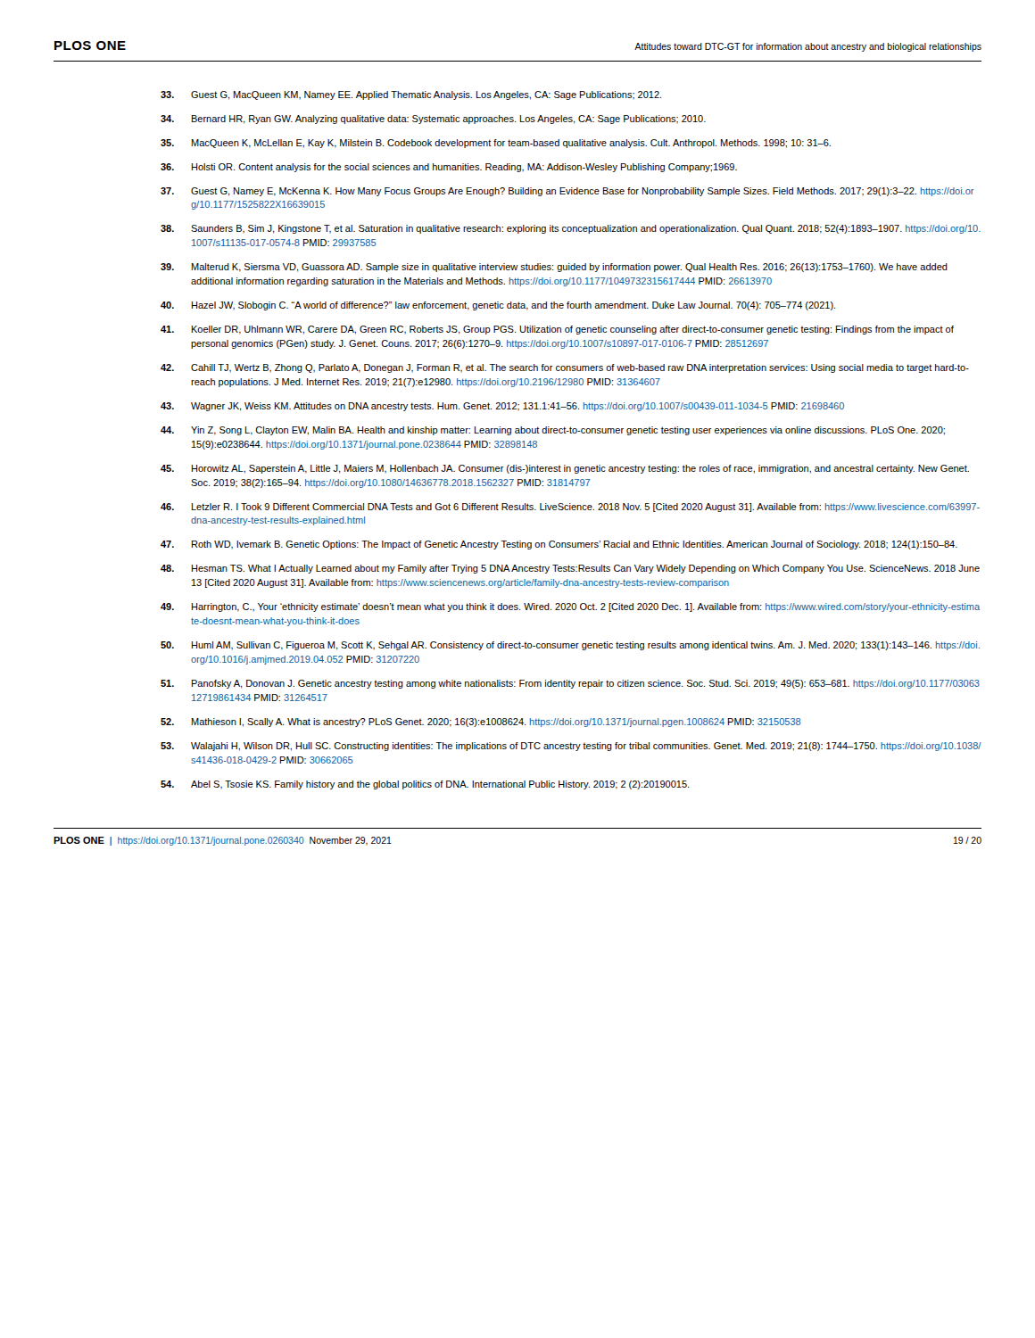PLOS ONE
Attitudes toward DTC-GT for information about ancestry and biological relationships
33. Guest G, MacQueen KM, Namey EE. Applied Thematic Analysis. Los Angeles, CA: Sage Publications; 2012.
34. Bernard HR, Ryan GW. Analyzing qualitative data: Systematic approaches. Los Angeles, CA: Sage Publications; 2010.
35. MacQueen K, McLellan E, Kay K, Milstein B. Codebook development for team-based qualitative analysis. Cult. Anthropol. Methods. 1998; 10: 31–6.
36. Holsti OR. Content analysis for the social sciences and humanities. Reading, MA: Addison-Wesley Publishing Company;1969.
37. Guest G, Namey E, McKenna K. How Many Focus Groups Are Enough? Building an Evidence Base for Nonprobability Sample Sizes. Field Methods. 2017; 29(1):3–22. https://doi.org/10.1177/1525822X16639015
38. Saunders B, Sim J, Kingstone T, et al. Saturation in qualitative research: exploring its conceptualization and operationalization. Qual Quant. 2018; 52(4):1893–1907. https://doi.org/10.1007/s11135-017-0574-8 PMID: 29937585
39. Malterud K, Siersma VD, Guassora AD. Sample size in qualitative interview studies: guided by information power. Qual Health Res. 2016; 26(13):1753–1760). We have added additional information regarding saturation in the Materials and Methods. https://doi.org/10.1177/1049732315617444 PMID: 26613970
40. Hazel JW, Slobogin C. “A world of difference?” law enforcement, genetic data, and the fourth amendment. Duke Law Journal. 70(4): 705–774 (2021).
41. Koeller DR, Uhlmann WR, Carere DA, Green RC, Roberts JS, Group PGS. Utilization of genetic counseling after direct-to-consumer genetic testing: Findings from the impact of personal genomics (PGen) study. J. Genet. Couns. 2017; 26(6):1270–9. https://doi.org/10.1007/s10897-017-0106-7 PMID: 28512697
42. Cahill TJ, Wertz B, Zhong Q, Parlato A, Donegan J, Forman R, et al. The search for consumers of web-based raw DNA interpretation services: Using social media to target hard-to-reach populations. J Med. Internet Res. 2019; 21(7):e12980. https://doi.org/10.2196/12980 PMID: 31364607
43. Wagner JK, Weiss KM. Attitudes on DNA ancestry tests. Hum. Genet. 2012; 131.1:41–56. https://doi.org/10.1007/s00439-011-1034-5 PMID: 21698460
44. Yin Z, Song L, Clayton EW, Malin BA. Health and kinship matter: Learning about direct-to-consumer genetic testing user experiences via online discussions. PLoS One. 2020; 15(9):e0238644. https://doi.org/10.1371/journal.pone.0238644 PMID: 32898148
45. Horowitz AL, Saperstein A, Little J, Maiers M, Hollenbach JA. Consumer (dis-)interest in genetic ancestry testing: the roles of race, immigration, and ancestral certainty. New Genet. Soc. 2019; 38(2):165–94. https://doi.org/10.1080/14636778.2018.1562327 PMID: 31814797
46. Letzler R. I Took 9 Different Commercial DNA Tests and Got 6 Different Results. LiveScience. 2018 Nov. 5 [Cited 2020 August 31]. Available from: https://www.livescience.com/63997-dna-ancestry-test-results-explained.html
47. Roth WD, Ivemark B. Genetic Options: The Impact of Genetic Ancestry Testing on Consumers’ Racial and Ethnic Identities. American Journal of Sociology. 2018; 124(1):150–84.
48. Hesman TS. What I Actually Learned about my Family after Trying 5 DNA Ancestry Tests:Results Can Vary Widely Depending on Which Company You Use. ScienceNews. 2018 June 13 [Cited 2020 August 31]. Available from: https://www.sciencenews.org/article/family-dna-ancestry-tests-review-comparison
49. Harrington, C., Your ‘ethnicity estimate’ doesn’t mean what you think it does. Wired. 2020 Oct. 2 [Cited 2020 Dec. 1]. Available from: https://www.wired.com/story/your-ethnicity-estimate-doesnt-mean-what-you-think-it-does
50. Huml AM, Sullivan C, Figueroa M, Scott K, Sehgal AR. Consistency of direct-to-consumer genetic testing results among identical twins. Am. J. Med. 2020; 133(1):143–146. https://doi.org/10.1016/j.amjmed.2019.04.052 PMID: 31207220
51. Panofsky A, Donovan J. Genetic ancestry testing among white nationalists: From identity repair to citizen science. Soc. Stud. Sci. 2019; 49(5): 653–681. https://doi.org/10.1177/0306312719861434 PMID: 31264517
52. Mathieson I, Scally A. What is ancestry? PLoS Genet. 2020; 16(3):e1008624. https://doi.org/10.1371/journal.pgen.1008624 PMID: 32150538
53. Walajahi H, Wilson DR, Hull SC. Constructing identities: The implications of DTC ancestry testing for tribal communities. Genet. Med. 2019; 21(8): 1744–1750. https://doi.org/10.1038/s41436-018-0429-2 PMID: 30662065
54. Abel S, Tsosie KS. Family history and the global politics of DNA. International Public History. 2019; 2 (2):20190015.
PLOS ONE | https://doi.org/10.1371/journal.pone.0260340 November 29, 2021
19 / 20